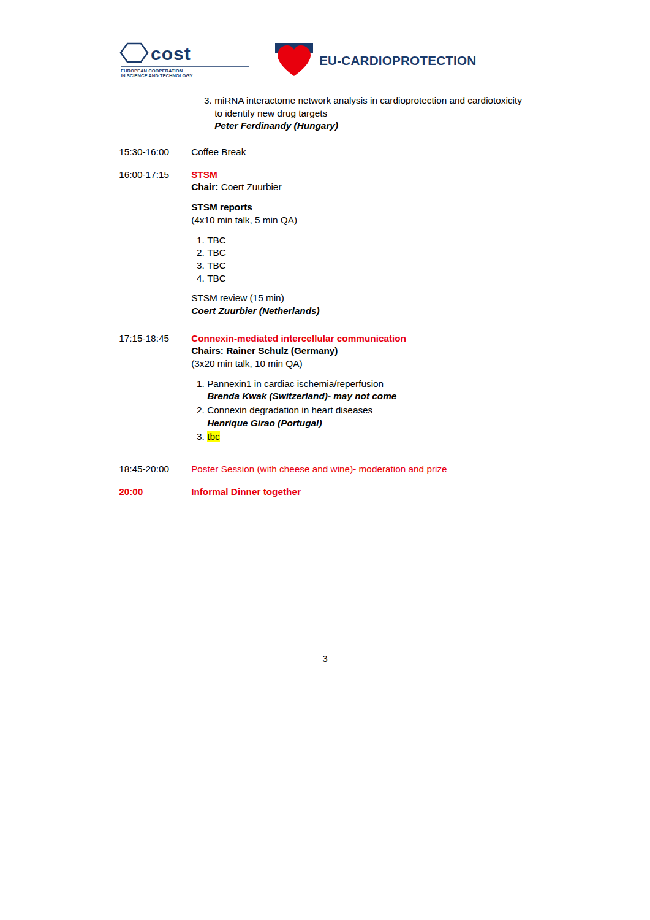cost EUROPEAN COOPERATION IN SCIENCE AND TECHNOLOGY
EU-CARDIOPROTECTION
miRNA interactome network analysis in cardioprotection and cardiotoxicity to identify new drug targets
Peter Ferdinandy (Hungary)
15:30-16:00
Coffee Break
16:00-17:15
STSM
Chair: Coert Zuurbier
STSM reports
(4x10 min talk, 5 min QA)
TBC
TBC
TBC
TBC
STSM review (15 min)
Coert Zuurbier (Netherlands)
17:15-18:45
Connexin-mediated intercellular communication
Chairs: Rainer Schulz (Germany)
(3x20 min talk, 10 min QA)
Pannexin1 in cardiac ischemia/reperfusion
Brenda Kwak (Switzerland)- may not come
Connexin degradation in heart diseases
Henrique Girao (Portugal)
tbc
18:45-20:00
Poster Session (with cheese and wine)- moderation and prize
20:00
Informal Dinner together
3